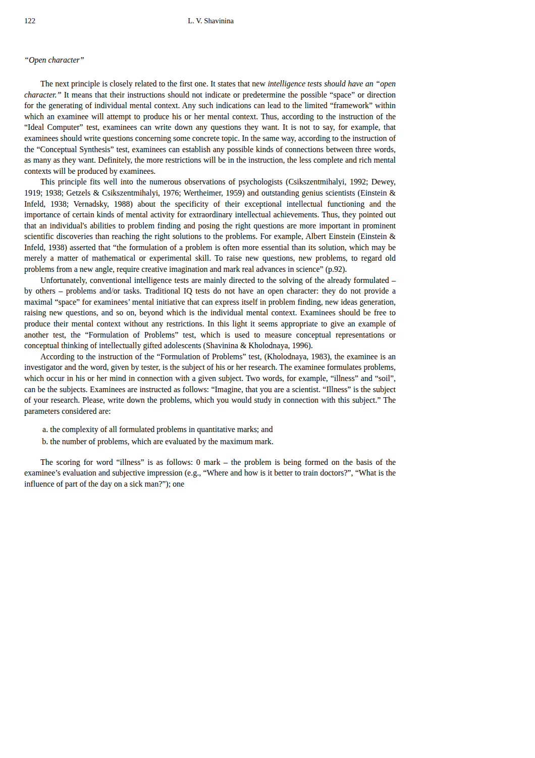122 L. V. Shavinina
“Open character”
The next principle is closely related to the first one. It states that new intelligence tests should have an “open character.” It means that their instructions should not indicate or predetermine the possible “space” or direction for the generating of individual mental context. Any such indications can lead to the limited “framework” within which an examinee will attempt to produce his or her mental context. Thus, according to the instruction of the “Ideal Computer” test, examinees can write down any questions they want. It is not to say, for example, that examinees should write questions concerning some concrete topic. In the same way, according to the instruction of the “Conceptual Synthesis” test, examinees can establish any possible kinds of connections between three words, as many as they want. Definitely, the more restrictions will be in the instruction, the less complete and rich mental contexts will be produced by examinees.
This principle fits well into the numerous observations of psychologists (Csikszentmihalyi, 1992; Dewey, 1919; 1938; Getzels & Csikszentmihalyi, 1976; Wertheimer, 1959) and outstanding genius scientists (Einstein & Infeld, 1938; Vernadsky, 1988) about the specificity of their exceptional intellectual functioning and the importance of certain kinds of mental activity for extraordinary intellectual achievements. Thus, they pointed out that an individual's abilities to problem finding and posing the right questions are more important in prominent scientific discoveries than reaching the right solutions to the problems. For example, Albert Einstein (Einstein & Infeld, 1938) asserted that “the formulation of a problem is often more essential than its solution, which may be merely a matter of mathematical or experimental skill. To raise new questions, new problems, to regard old problems from a new angle, require creative imagination and mark real advances in science” (p.92).
Unfortunately, conventional intelligence tests are mainly directed to the solving of the already formulated – by others – problems and/or tasks. Traditional IQ tests do not have an open character: they do not provide a maximal “space” for examinees’ mental initiative that can express itself in problem finding, new ideas generation, raising new questions, and so on, beyond which is the individual mental context. Examinees should be free to produce their mental context without any restrictions. In this light it seems appropriate to give an example of another test, the “Formulation of Problems” test, which is used to measure conceptual representations or conceptual thinking of intellectually gifted adolescents (Shavinina & Kholodnaya, 1996).
According to the instruction of the “Formulation of Problems” test, (Kholodnaya, 1983), the examinee is an investigator and the word, given by tester, is the subject of his or her research. The examinee formulates problems, which occur in his or her mind in connection with a given subject. Two words, for example, “illness” and “soil”, can be the subjects. Examinees are instructed as follows: “Imagine, that you are a scientist. “Illness” is the subject of your research. Please, write down the problems, which you would study in connection with this subject.” The parameters considered are:
the complexity of all formulated problems in quantitative marks; and
the number of problems, which are evaluated by the maximum mark.
The scoring for word “illness” is as follows: 0 mark – the problem is being formed on the basis of the examinee’s evaluation and subjective impression (e.g., “Where and how is it better to train doctors?”, “What is the influence of part of the day on a sick man?”); one